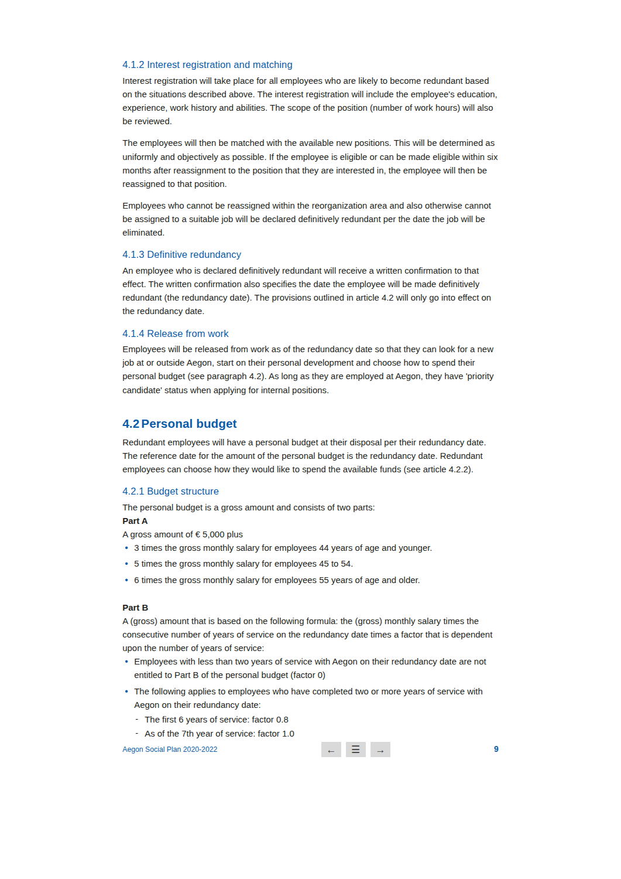4.1.2 Interest registration and matching
Interest registration will take place for all employees who are likely to become redundant based on the situations described above. The interest registration will include the employee's education, experience, work history and abilities. The scope of the position (number of work hours) will also be reviewed.
The employees will then be matched with the available new positions. This will be determined as uniformly and objectively as possible. If the employee is eligible or can be made eligible within six months after reassignment to the position that they are interested in, the employee will then be reassigned to that position.
Employees who cannot be reassigned within the reorganization area and also otherwise cannot be assigned to a suitable job will be declared definitively redundant per the date the job will be eliminated.
4.1.3 Definitive redundancy
An employee who is declared definitively redundant will receive a written confirmation to that effect. The written confirmation also specifies the date the employee will be made definitively redundant (the redundancy date). The provisions outlined in article 4.2 will only go into effect on the redundancy date.
4.1.4 Release from work
Employees will be released from work as of the redundancy date so that they can look for a new job at or outside Aegon, start on their personal development and choose how to spend their personal budget (see paragraph 4.2). As long as they are employed at Aegon, they have 'priority candidate' status when applying for internal positions.
4.2 Personal budget
Redundant employees will have a personal budget at their disposal per their redundancy date. The reference date for the amount of the personal budget is the redundancy date. Redundant employees can choose how they would like to spend the available funds (see article 4.2.2).
4.2.1 Budget structure
The personal budget is a gross amount and consists of two parts:
Part A
A gross amount of € 5,000 plus
3 times the gross monthly salary for employees 44 years of age and younger.
5 times the gross monthly salary for employees 45 to 54.
6 times the gross monthly salary for employees 55 years of age and older.
Part B
A (gross) amount that is based on the following formula: the (gross) monthly salary times the consecutive number of years of service on the redundancy date times a factor that is dependent upon the number of years of service:
Employees with less than two years of service with Aegon on their redundancy date are not entitled to Part B of the personal budget (factor 0)
The following applies to employees who have completed two or more years of service with Aegon on their redundancy date:
The first 6 years of service: factor 0.8
As of the 7th year of service: factor 1.0
Aegon Social Plan 2020-2022
← ☰ →
9